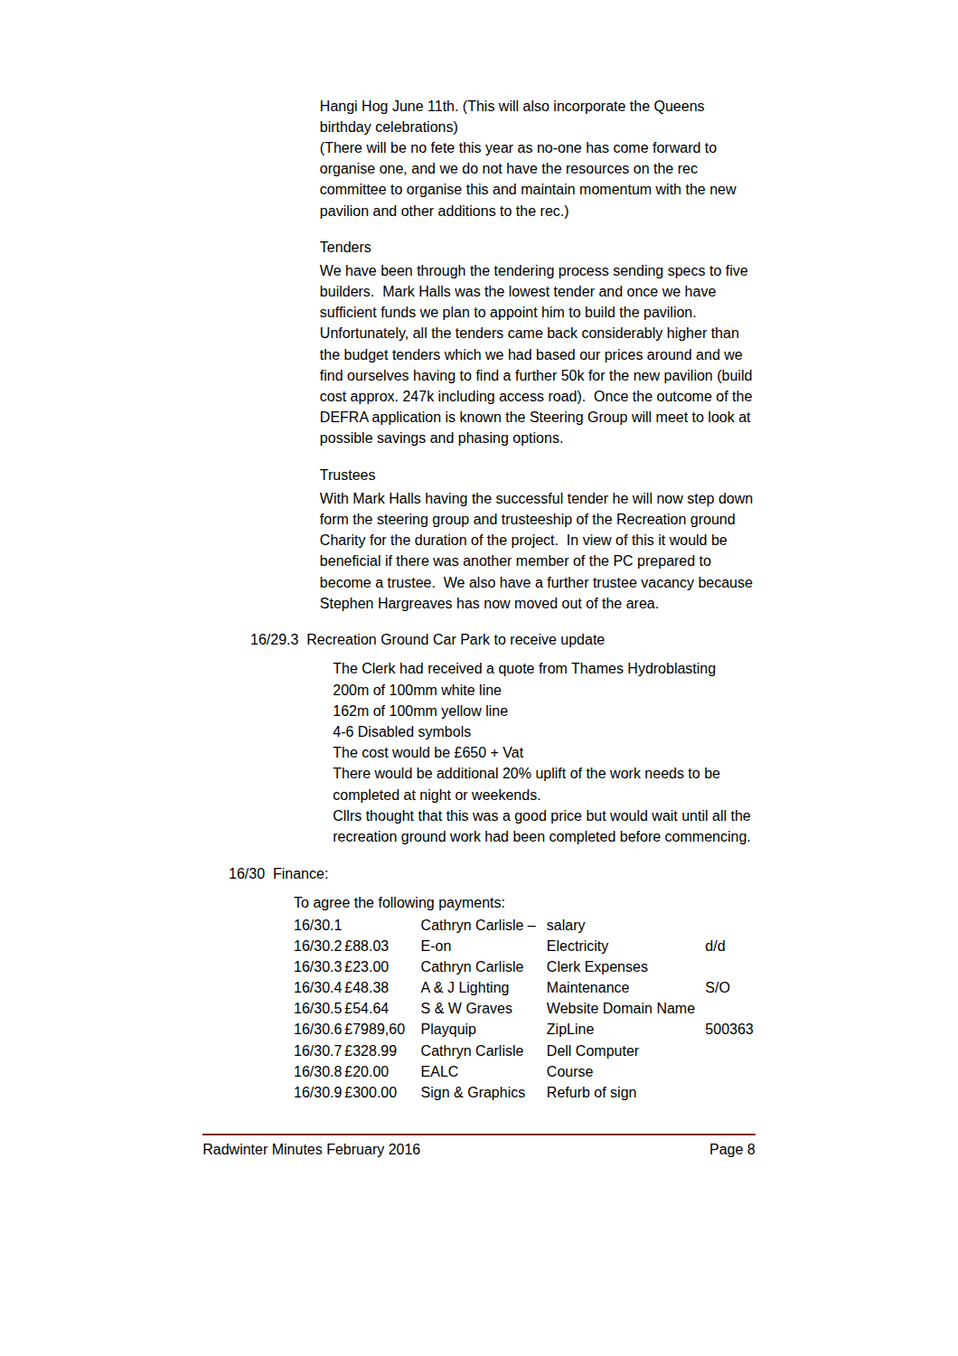Hangi Hog June 11th. (This will also incorporate the Queens birthday celebrations)
(There will be no fete this year as no-one has come forward to organise one, and we do not have the resources on the rec committee to organise this and maintain momentum with the new pavilion and other additions to the rec.)
Tenders
We have been through the tendering process sending specs to five builders. Mark Halls was the lowest tender and once we have sufficient funds we plan to appoint him to build the pavilion. Unfortunately, all the tenders came back considerably higher than the budget tenders which we had based our prices around and we find ourselves having to find a further 50k for the new pavilion (build cost approx. 247k including access road). Once the outcome of the DEFRA application is known the Steering Group will meet to look at possible savings and phasing options.
Trustees
With Mark Halls having the successful tender he will now step down form the steering group and trusteeship of the Recreation ground Charity for the duration of the project. In view of this it would be beneficial if there was another member of the PC prepared to become a trustee. We also have a further trustee vacancy because Stephen Hargreaves has now moved out of the area.
16/29.3 Recreation Ground Car Park to receive update
The Clerk had received a quote from Thames Hydroblasting
200m of 100mm white line
162m of 100mm yellow line
4-6 Disabled symbols
The cost would be £650 + Vat
There would be additional 20% uplift of the work needs to be completed at night or weekends.
Cllrs thought that this was a good price but would wait until all the recreation ground work had been completed before commencing.
16/30 Finance:
To agree the following payments:
| 16/30.1 | | Cathryn Carlisle – | salary | |
| 16/30.2 | £88.03 | E-on | Electricity | d/d |
| 16/30.3 | £23.00 | Cathryn Carlisle | Clerk Expenses | |
| 16/30.4 | £48.38 | A & J Lighting | Maintenance | S/O |
| 16/30.5 | £54.64 | S & W Graves | Website Domain Name | |
| 16/30.6 | £7989,60 | Playquip | ZipLine | 500363 |
| 16/30.7 | £328.99 | Cathryn Carlisle | Dell Computer | |
| 16/30.8 | £20.00 | EALC | Course | |
| 16/30.9 | £300.00 | Sign & Graphics | Refurb of sign | |
Radwinter Minutes February 2016 Page 8